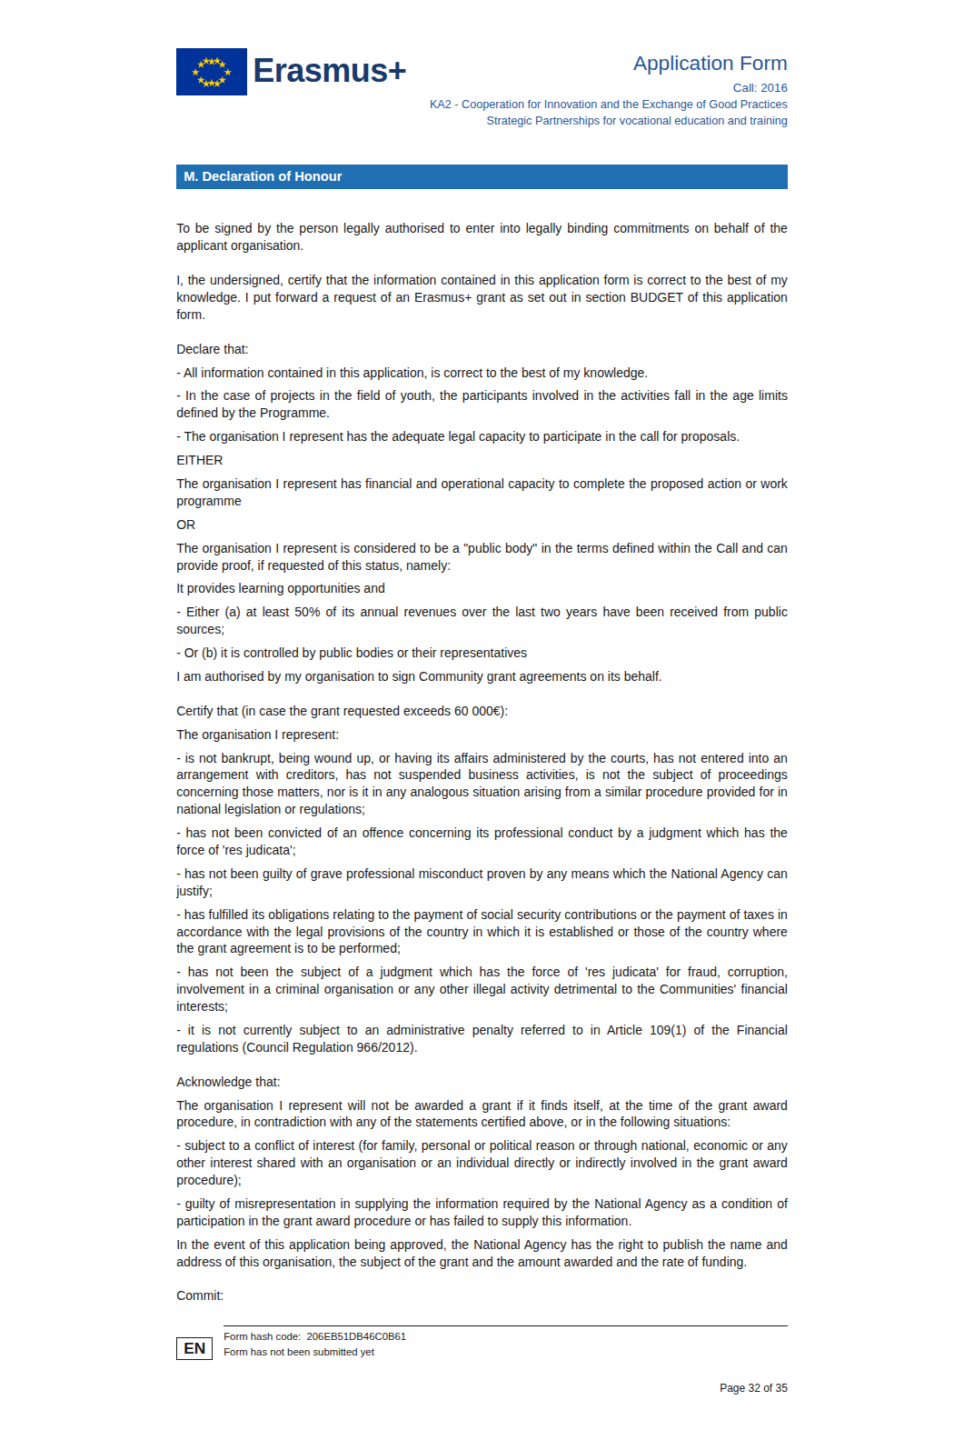Erasmus+
Application Form
Call: 2016
KA2 - Cooperation for Innovation and the Exchange of Good Practices
Strategic Partnerships for vocational education and training
M. Declaration of Honour
To be signed by the person legally authorised to enter into legally binding commitments on behalf of the applicant organisation.
I, the undersigned, certify that the information contained in this application form is correct to the best of my knowledge. I put forward a request of an Erasmus+ grant as set out in section BUDGET of this application form.
Declare that:
- All information contained in this application, is correct to the best of my knowledge.
- In the case of projects in the field of youth, the participants involved in the activities fall in the age limits defined by the Programme.
- The organisation I represent has the adequate legal capacity to participate in the call for proposals.
EITHER
The organisation I represent has financial and operational capacity to complete the proposed action or work programme
OR
The organisation I represent is considered to be a "public body" in the terms defined within the Call and can provide proof, if requested of this status, namely:
It provides learning opportunities and
- Either (a) at least 50% of its annual revenues over the last two years have been received from public sources;
- Or (b) it is controlled by public bodies or their representatives
I am authorised by my organisation to sign Community grant agreements on its behalf.
Certify that (in case the grant requested exceeds 60 000€):
The organisation I represent:
- is not bankrupt, being wound up, or having its affairs administered by the courts, has not entered into an arrangement with creditors, has not suspended business activities, is not the subject of proceedings concerning those matters, nor is it in any analogous situation arising from a similar procedure provided for in national legislation or regulations;
- has not been convicted of an offence concerning its professional conduct by a judgment which has the force of 'res judicata';
- has not been guilty of grave professional misconduct proven by any means which the National Agency can justify;
- has fulfilled its obligations relating to the payment of social security contributions or the payment of taxes in accordance with the legal provisions of the country in which it is established or those of the country where the grant agreement is to be performed;
- has not been the subject of a judgment which has the force of 'res judicata' for fraud, corruption, involvement in a criminal organisation or any other illegal activity detrimental to the Communities' financial interests;
- it is not currently subject to an administrative penalty referred to in Article 109(1) of the Financial regulations (Council Regulation 966/2012).
Acknowledge that:
The organisation I represent will not be awarded a grant if it finds itself, at the time of the grant award procedure, in contradiction with any of the statements certified above, or in the following situations:
- subject to a conflict of interest (for family, personal or political reason or through national, economic or any other interest shared with an organisation or an individual directly or indirectly involved in the grant award procedure);
- guilty of misrepresentation in supplying the information required by the National Agency as a condition of participation in the grant award procedure or has failed to supply this information.
In the event of this application being approved, the National Agency has the right to publish the name and address of this organisation, the subject of the grant and the amount awarded and the rate of funding.
Commit:
EN
Form hash code: 206EB51DB46C0B61
Form has not been submitted yet
Page 32 of 35